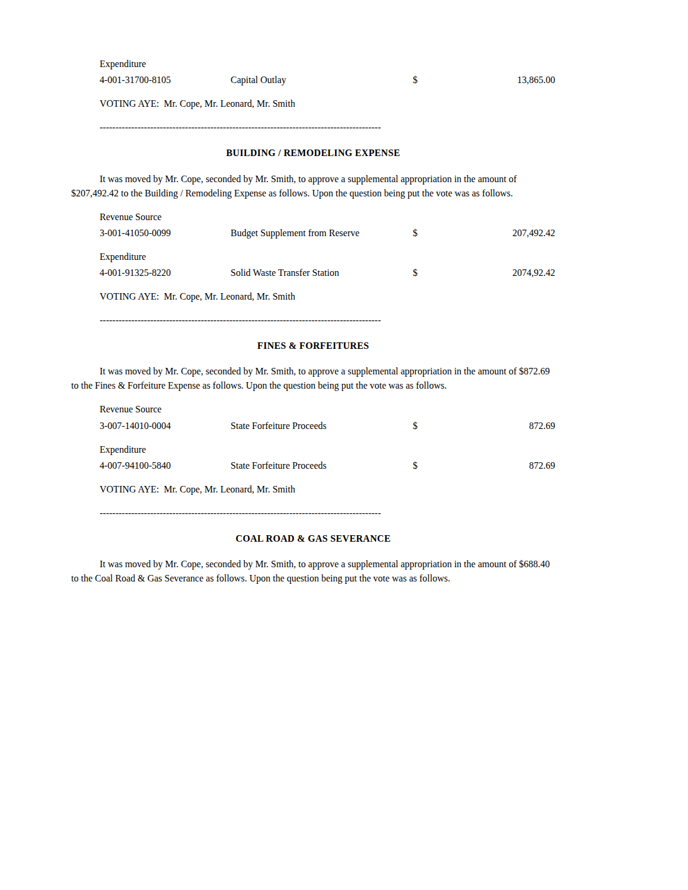Expenditure
| 4-001-31700-8105 | Capital Outlay | $ | 13,865.00 |
VOTING AYE: Mr. Cope, Mr. Leonard, Mr. Smith
-----------------------------------------------------------------------------------------
BUILDING / REMODELING EXPENSE
It was moved by Mr. Cope, seconded by Mr. Smith, to approve a supplemental appropriation in the amount of $207,492.42 to the Building / Remodeling Expense as follows. Upon the question being put the vote was as follows.
Revenue Source
| 3-001-41050-0099 | Budget Supplement from Reserve | $ | 207,492.42 |
Expenditure
| 4-001-91325-8220 | Solid Waste Transfer Station | $ | 2074,92.42 |
VOTING AYE: Mr. Cope, Mr. Leonard, Mr. Smith
-----------------------------------------------------------------------------------------
FINES & FORFEITURES
It was moved by Mr. Cope, seconded by Mr. Smith, to approve a supplemental appropriation in the amount of $872.69 to the Fines & Forfeiture Expense as follows. Upon the question being put the vote was as follows.
Revenue Source
| 3-007-14010-0004 | State Forfeiture Proceeds | $ | 872.69 |
Expenditure
| 4-007-94100-5840 | State Forfeiture Proceeds | $ | 872.69 |
VOTING AYE: Mr. Cope, Mr. Leonard, Mr. Smith
-----------------------------------------------------------------------------------------
COAL ROAD & GAS SEVERANCE
It was moved by Mr. Cope, seconded by Mr. Smith, to approve a supplemental appropriation in the amount of $688.40 to the Coal Road & Gas Severance as follows. Upon the question being put the vote was as follows.